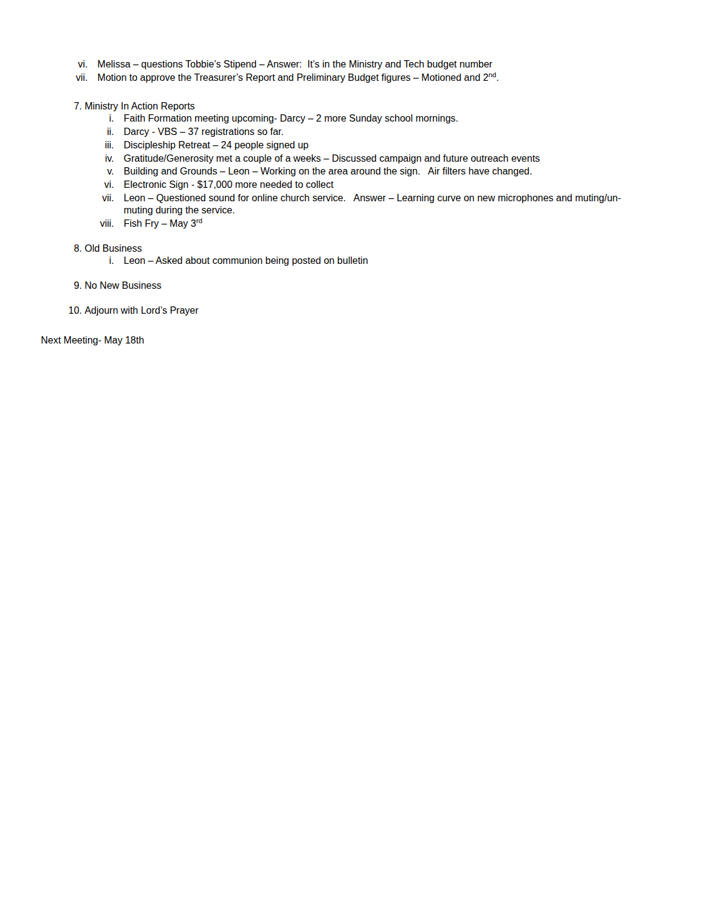Melissa – questions Tobbie’s Stipend – Answer: It’s in the Ministry and Tech budget number
Motion to approve the Treasurer’s Report and Preliminary Budget figures – Motioned and 2nd.
Ministry In Action Reports
Faith Formation meeting upcoming- Darcy – 2 more Sunday school mornings.
Darcy - VBS – 37 registrations so far.
Discipleship Retreat – 24 people signed up
Gratitude/Generosity met a couple of a weeks – Discussed campaign and future outreach events
Building and Grounds – Leon – Working on the area around the sign. Air filters have changed.
Electronic Sign - $17,000 more needed to collect
Leon – Questioned sound for online church service. Answer – Learning curve on new microphones and muting/un-muting during the service.
Fish Fry – May 3rd
Old Business
Leon – Asked about communion being posted on bulletin
No New Business
Adjourn with Lord’s Prayer
Next Meeting- May 18th